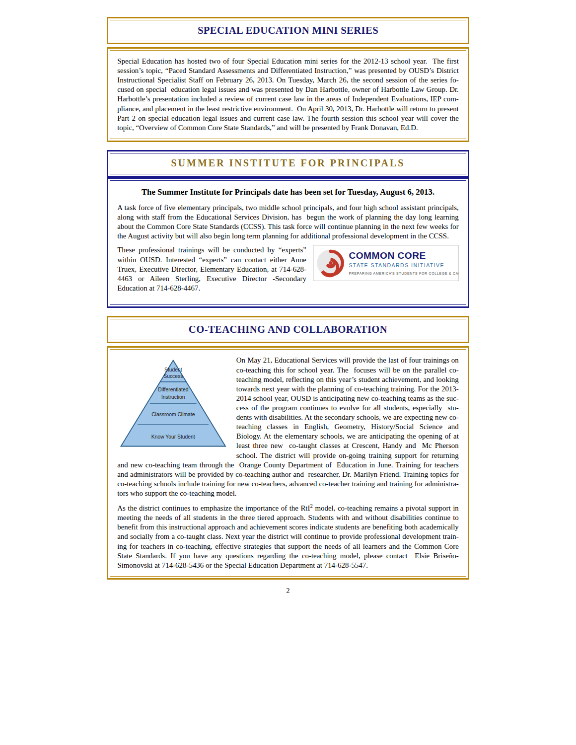Special Education Mini Series
Special Education has hosted two of four Special Education mini series for the 2012-13 school year. The first session’s topic, “Paced Standard Assessments and Differentiated Instruction,” was presented by OUSD’s District Instructional Specialist Staff on February 26, 2013. On Tuesday, March 26, the second session of the series focused on special education legal issues and was presented by Dan Harbottle, owner of Harbottle Law Group. Dr. Harbottle’s presentation included a review of current case law in the areas of Independent Evaluations, IEP compliance, and placement in the least restrictive environment. On April 30, 2013, Dr. Harbottle will return to present Part 2 on special education legal issues and current case law. The fourth session this school year will cover the topic, “Overview of Common Core State Standards,” and will be presented by Frank Donavan, Ed.D.
Summer Institute for Principals
The Summer Institute for Principals date has been set for Tuesday, August 6, 2013.
A task force of five elementary principals, two middle school principals, and four high school assistant principals, along with staff from the Educational Services Division, has begun the work of planning the day long learning about the Common Core State Standards (CCSS). This task force will continue planning in the next few weeks for the August activity but will also begin long term planning for additional professional development in the CCSS.
COMMON CORE STATE STANDARDS INITIATIVE PREPARING AMERICA’S STUDENTS FOR COLLEGE & CAREER
These professional trainings will be conducted by “experts” within OUSD. Interested “experts” can contact either Anne Truex, Executive Director, Elementary Education, at 714-628-4463 or Aileen Sterling, Executive Director -Secondary Education at 714-628-4467.
Co-Teaching and Collaboration
Student Success Differentiated Instruction Classroom Climate Know Your Student
On May 21, Educational Services will provide the last of four trainings on co-teaching this for school year. The focuses will be on the parallel co-teaching model, reflecting on this year’s student achievement, and looking towards next year with the planning of co-teaching training. For the 2013-2014 school year, OUSD is anticipating new co-teaching teams as the success of the program continues to evolve for all students, especially students with disabilities. At the secondary schools, we are expecting new co-teaching classes in English, Geometry, History/Social Science and Biology. At the elementary schools, we are anticipating the opening of at least three new co-taught classes at Crescent, Handy and Mc Pherson school. The district will provide on-going training support for returning and new co-teaching team through the Orange County Department of Education in June. Training for teachers and administrators will be provided by co-teaching author and researcher, Dr. Marilyn Friend. Training topics for co-teaching schools include training for new co-teachers, advanced co-teacher training and training for administrators who support the co-teaching model.
As the district continues to emphasize the importance of the RtI2 model, co-teaching remains a pivotal support in meeting the needs of all students in the three tiered approach. Students with and without disabilities continue to benefit from this instructional approach and achievement scores indicate students are benefiting both academically and socially from a co-taught class. Next year the district will continue to provide professional development training for teachers in co-teaching, effective strategies that support the needs of all learners and the Common Core State Standards. If you have any questions regarding the co-teaching model, please contact Elsie Briseño-Simonovski at 714-628-5436 or the Special Education Department at 714-628-5547.
2